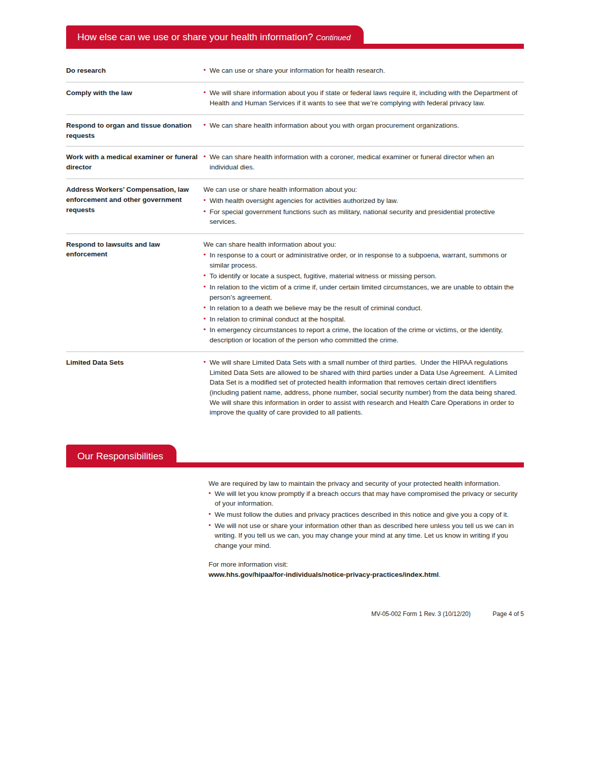How else can we use or share your health information? Continued
| Do research | We can use or share your information for health research. |
| Comply with the law | We will share information about you if state or federal laws require it, including with the Department of Health and Human Services if it wants to see that we’re complying with federal privacy law. |
| Respond to organ and tissue donation requests | We can share health information about you with organ procurement organizations. |
| Work with a medical examiner or funeral director | We can share health information with a coroner, medical examiner or funeral director when an individual dies. |
| Address Workers’ Compensation, law enforcement and other government requests | We can use or share health information about you: With health oversight agencies for activities authorized by law. For special government functions such as military, national security and presidential protective services. |
| Respond to lawsuits and law enforcement | We can share health information about you: In response to a court or administrative order, or in response to a subpoena, warrant, summons or similar process. To identify or locate a suspect, fugitive, material witness or missing person. In relation to the victim of a crime if, under certain limited circumstances, we are unable to obtain the person’s agreement. In relation to a death we believe may be the result of criminal conduct. In relation to criminal conduct at the hospital. In emergency circumstances to report a crime, the location of the crime or victims, or the identity, description or location of the person who committed the crime. |
| Limited Data Sets | We will share Limited Data Sets with a small number of third parties. Under the HIPAA regulations Limited Data Sets are allowed to be shared with third parties under a Data Use Agreement. A Limited Data Set is a modified set of protected health information that removes certain direct identifiers (including patient name, address, phone number, social security number) from the data being shared. We will share this information in order to assist with research and Health Care Operations in order to improve the quality of care provided to all patients. |
Our Responsibilities
We are required by law to maintain the privacy and security of your protected health information.
We will let you know promptly if a breach occurs that may have compromised the privacy or security of your information.
We must follow the duties and privacy practices described in this notice and give you a copy of it.
We will not use or share your information other than as described here unless you tell us we can in writing. If you tell us we can, you may change your mind at any time. Let us know in writing if you change your mind.
For more information visit:
www.hhs.gov/hipaa/for-individuals/notice-privacy-practices/index.html.
MV-05-002 Form 1 Rev. 3 (10/12/20) Page 4 of 5